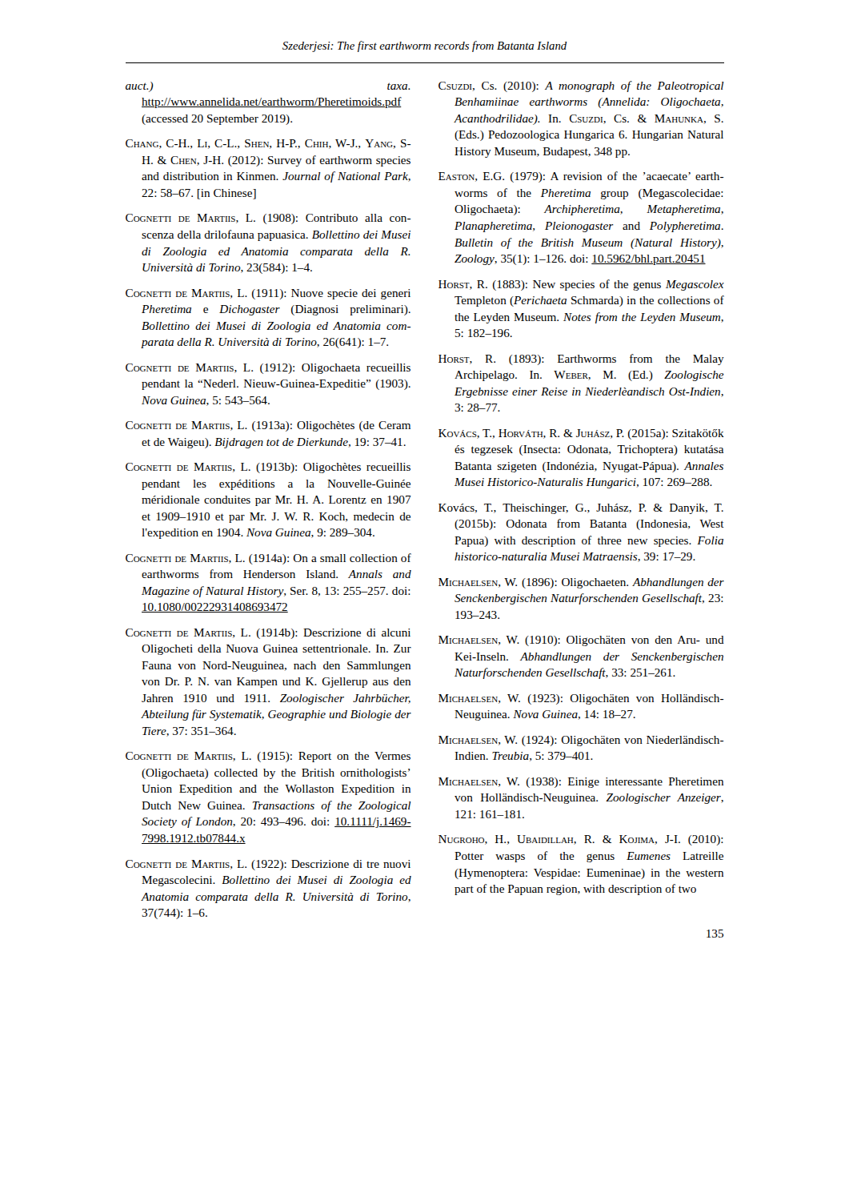Szederjesi: The first earthworm records from Batanta Island
auct.) taxa. http://www.annelida.net/earthworm/Pheretimoids.pdf (accessed 20 September 2019).
Chang, C-H., Li, C-L., Shen, H-P., Chih, W-J., Yang, S-H. & Chen, J-H. (2012): Survey of earthworm species and distribution in Kinmen. Journal of National Park, 22: 58–67. [in Chinese]
Cognetti de Martiis, L. (1908): Contributo alla conscenza della drilofauna papuasica. Bollettino dei Musei di Zoologia ed Anatomia comparata della R. Università di Torino, 23(584): 1–4.
Cognetti de Martiis, L. (1911): Nuove specie dei generi Pheretima e Dichogaster (Diagnosi preliminari). Bollettino dei Musei di Zoologia ed Anatomia comparata della R. Università di Torino, 26(641): 1–7.
Cognetti de Martiis, L. (1912): Oligochaeta recueillis pendant la “Nederl. Nieuw-Guinea-Expeditie” (1903). Nova Guinea, 5: 543–564.
Cognetti de Martiis, L. (1913a): Oligochètes (de Ceram et de Waigeu). Bijdragen tot de Dierkunde, 19: 37–41.
Cognetti de Martiis, L. (1913b): Oligochètes recueillis pendant les expéditions a la Nouvelle-Guinée méridionale conduites par Mr. H. A. Lorentz en 1907 et 1909–1910 et par Mr. J. W. R. Koch, medecin de l'expedition en 1904. Nova Guinea, 9: 289–304.
Cognetti de Martiis, L. (1914a): On a small collection of earthworms from Henderson Island. Annals and Magazine of Natural History, Ser. 8, 13: 255–257. doi: 10.1080/00222931408693472
Cognetti de Martiis, L. (1914b): Descrizione di alcuni Oligocheti della Nuova Guinea settentrionale. In. Zur Fauna von Nord-Neuguinea, nach den Sammlungen von Dr. P. N. van Kampen und K. Gjellerup aus den Jahren 1910 und 1911. Zoologischer Jahrbücher, Abteilung für Systematik, Geographie und Biologie der Tiere, 37: 351–364.
Cognetti de Martiis, L. (1915): Report on the Vermes (Oligochaeta) collected by the British ornithologists’ Union Expedition and the Wollaston Expedition in Dutch New Guinea. Transactions of the Zoological Society of London, 20: 493–496. doi: 10.1111/j.1469-7998.1912.tb07844.x
Cognetti de Martiis, L. (1922): Descrizione di tre nuovi Megascolecini. Bollettino dei Musei di Zoologia ed Anatomia comparata della R. Università di Torino, 37(744): 1–6.
Csuzdi, Cs. (2010): A monograph of the Paleotropical Benhamiinae earthworms (Annelida: Oligochaeta, Acanthodrilidae). In. Csuzdi, Cs. & Mahunka, S. (Eds.) Pedozoologica Hungarica 6. Hungarian Natural History Museum, Budapest, 348 pp.
Easton, E.G. (1979): A revision of the ’acaecate’ earthworms of the Pheretima group (Megascolecidae: Oligochaeta): Archipheretima, Metapheretima, Planapheretima, Pleionogaster and Polypheretima. Bulletin of the British Museum (Natural History), Zoology, 35(1): 1–126. doi: 10.5962/bhl.part.20451
Horst, R. (1883): New species of the genus Megascolex Templeton (Perichaeta Schmarda) in the collections of the Leyden Museum. Notes from the Leyden Museum, 5: 182–196.
Horst, R. (1893): Earthworms from the Malay Archipelago. In. Weber, M. (Ed.) Zoologische Ergebnisse einer Reise in Niederlèandisch Ost-Indien, 3: 28–77.
Kovács, T., Horváth, R. & Juhász, P. (2015a): Szitakötők és tegzesek (Insecta: Odonata, Trichoptera) kutatása Batanta szigeten (Indonézia, Nyugat-Pápua). Annales Musei Historico-Naturalis Hungarici, 107: 269–288.
Kovács, T., Theischinger, G., Juhász, P. & Danyik, T. (2015b): Odonata from Batanta (Indonesia, West Papua) with description of three new species. Folia historico-naturalia Musei Matraensis, 39: 17–29.
Michaelsen, W. (1896): Oligochaeten. Abhandlungen der Senckenbergischen Naturforschenden Gesellschaft, 23: 193–243.
Michaelsen, W. (1910): Oligochäten von den Aru- und Kei-Inseln. Abhandlungen der Senckenbergischen Naturforschenden Gesellschaft, 33: 251–261.
Michaelsen, W. (1923): Oligochäten von Holländisch-Neuguinea. Nova Guinea, 14: 18–27.
Michaelsen, W. (1924): Oligochäten von Niederländisch-Indien. Treubia, 5: 379–401.
Michaelsen, W. (1938): Einige interessante Pheretimen von Holländisch-Neuguinea. Zoologischer Anzeiger, 121: 161–181.
Nugroho, H., Ubaidillah, R. & Kojima, J-I. (2010): Potter wasps of the genus Eumenes Latreille (Hymenoptera: Vespidae: Eumeninae) in the western part of the Papuan region, with description of two
135